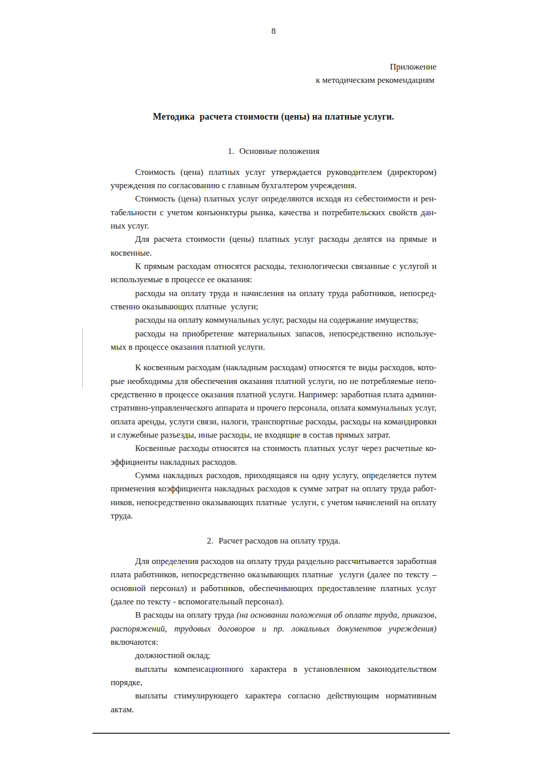8
Приложение к методическим рекомендациям
Методика расчета стоимости (цены) на платные услуги.
1. Основные положения
Стоимость (цена) платных услуг утверждается руководителем (директором) учреждения по согласованию с главным бухгалтером учреждения.
Стоимость (цена) платных услуг определяются исходя из себестоимости и рентабельности с учетом конъюнктуры рынка, качества и потребительских свойств данных услуг.
Для расчета стоимости (цены) платных услуг расходы делятся на прямые и косвенные.
К прямым расходам относятся расходы, технологически связанные с услугой и используемые в процессе ее оказания:
расходы на оплату труда и начисления на оплату труда работников, непосредственно оказывающих платные услуги;
расходы на оплату коммунальных услуг, расходы на содержание имущества;
расходы на приобретение материальных запасов, непосредственно используемых в процессе оказания платной услуги.
К косвенным расходам (накладным расходам) относятся те виды расходов, которые необходимы для обеспечения оказания платной услуги, но не потребляемые непосредственно в процессе оказания платной услуги. Например: заработная плата административно-управленческого аппарата и прочего персонала, оплата коммунальных услуг, оплата аренды, услуги связи, налоги, транспортные расходы, расходы на командировки и служебные разъезды, иные расходы, не входящие в состав прямых затрат.
Косвенные расходы относятся на стоимость платных услуг через расчетные коэффициенты накладных расходов.
Сумма накладных расходов, приходящаяся на одну услугу, определяется путем применения коэффициента накладных расходов к сумме затрат на оплату труда работников, непосредственно оказывающих платные услуги, с учетом начислений на оплату труда.
2. Расчет расходов на оплату труда.
Для определения расходов на оплату труда раздельно рассчитывается заработная плата работников, непосредственно оказывающих платные услуги (далее по тексту – основной персонал) и работников, обеспечивающих предоставление платных услуг (далее по тексту - вспомогательный персонал).
В расходы на оплату труда (на основании положения об оплате труда, приказов, распоряжений, трудовых договоров и пр. локальных документов учреждения) включаются:
должностной оклад;
выплаты компенсационного характера в установленном законодательством порядке,
выплаты стимулирующего характера согласно действующим нормативным актам.